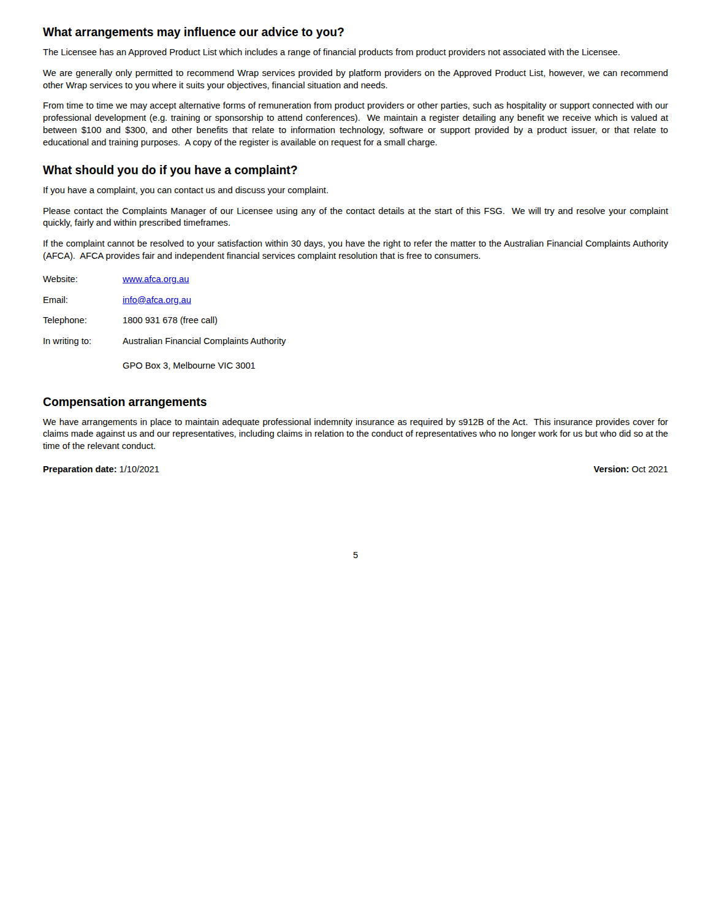What arrangements may influence our advice to you?
The Licensee has an Approved Product List which includes a range of financial products from product providers not associated with the Licensee.
We are generally only permitted to recommend Wrap services provided by platform providers on the Approved Product List, however, we can recommend other Wrap services to you where it suits your objectives, financial situation and needs.
From time to time we may accept alternative forms of remuneration from product providers or other parties, such as hospitality or support connected with our professional development (e.g. training or sponsorship to attend conferences). We maintain a register detailing any benefit we receive which is valued at between $100 and $300, and other benefits that relate to information technology, software or support provided by a product issuer, or that relate to educational and training purposes. A copy of the register is available on request for a small charge.
What should you do if you have a complaint?
If you have a complaint, you can contact us and discuss your complaint.
Please contact the Complaints Manager of our Licensee using any of the contact details at the start of this FSG. We will try and resolve your complaint quickly, fairly and within prescribed timeframes.
If the complaint cannot be resolved to your satisfaction within 30 days, you have the right to refer the matter to the Australian Financial Complaints Authority (AFCA). AFCA provides fair and independent financial services complaint resolution that is free to consumers.
| Website: | www.afca.org.au |
| Email: | info@afca.org.au |
| Telephone: | 1800 931 678 (free call) |
| In writing to: | Australian Financial Complaints Authority GPO Box 3, Melbourne VIC 3001 |
Compensation arrangements
We have arrangements in place to maintain adequate professional indemnity insurance as required by s912B of the Act. This insurance provides cover for claims made against us and our representatives, including claims in relation to the conduct of representatives who no longer work for us but who did so at the time of the relevant conduct.
Preparation date: 1/10/2021 Version: Oct 2021
5